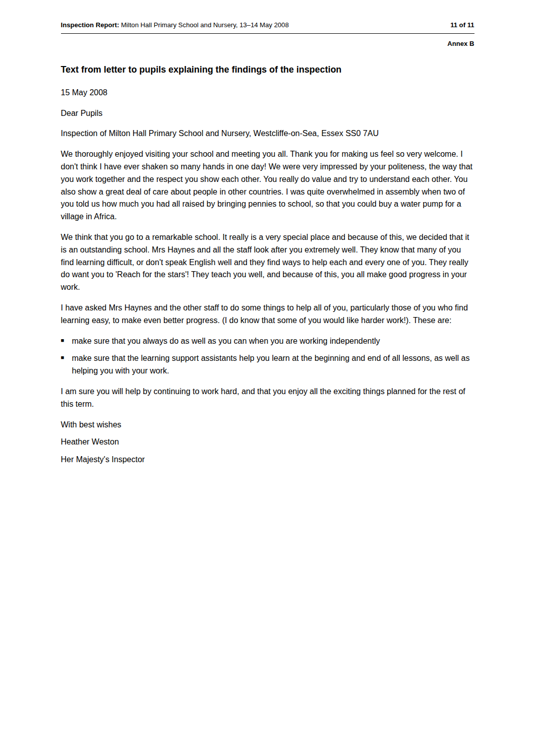Inspection Report: Milton Hall Primary School and Nursery, 13–14 May 2008
11 of 11
Annex B
Text from letter to pupils explaining the findings of the inspection
15 May 2008
Dear Pupils
Inspection of Milton Hall Primary School and Nursery, Westcliffe-on-Sea, Essex SS0 7AU
We thoroughly enjoyed visiting your school and meeting you all. Thank you for making us feel so very welcome. I don't think I have ever shaken so many hands in one day! We were very impressed by your politeness, the way that you work together and the respect you show each other. You really do value and try to understand each other. You also show a great deal of care about people in other countries. I was quite overwhelmed in assembly when two of you told us how much you had all raised by bringing pennies to school, so that you could buy a water pump for a village in Africa.
We think that you go to a remarkable school. It really is a very special place and because of this, we decided that it is an outstanding school. Mrs Haynes and all the staff look after you extremely well. They know that many of you find learning difficult, or don't speak English well and they find ways to help each and every one of you. They really do want you to 'Reach for the stars'! They teach you well, and because of this, you all make good progress in your work.
I have asked Mrs Haynes and the other staff to do some things to help all of you, particularly those of you who find learning easy, to make even better progress. (I do know that some of you would like harder work!). These are:
make sure that you always do as well as you can when you are working independently
make sure that the learning support assistants help you learn at the beginning and end of all lessons, as well as helping you with your work.
I am sure you will help by continuing to work hard, and that you enjoy all the exciting things planned for the rest of this term.
With best wishes
Heather Weston
Her Majesty's Inspector